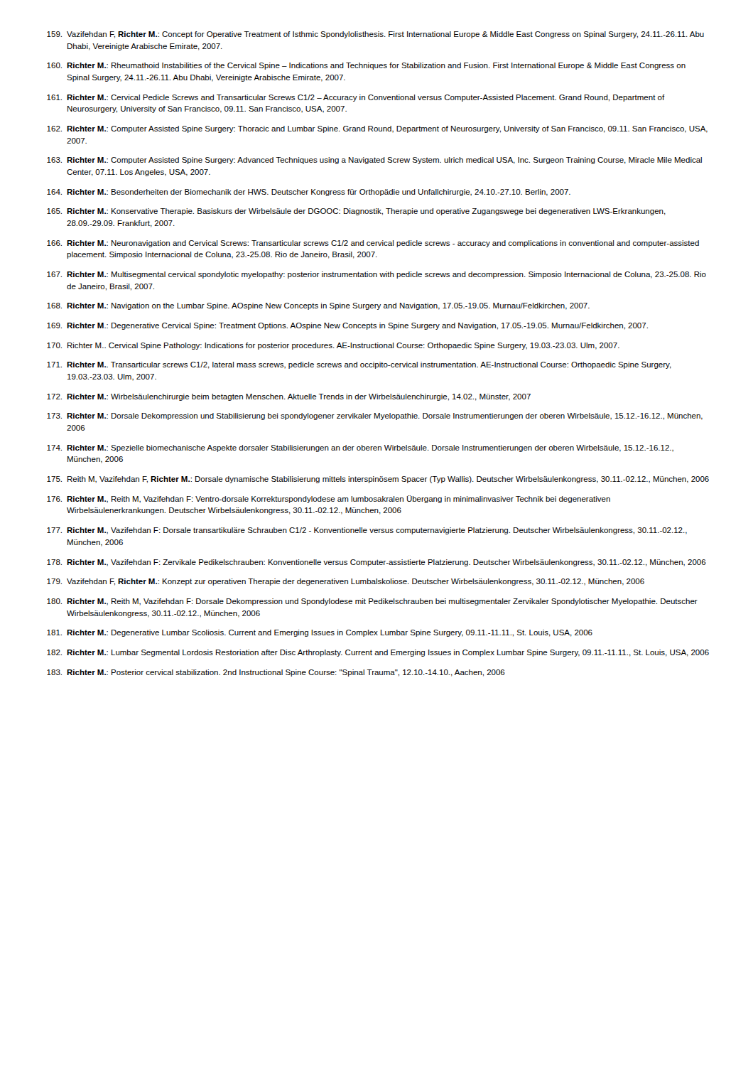159. Vazifehdan F, Richter M.: Concept for Operative Treatment of Isthmic Spondylolisthesis. First International Europe & Middle East Congress on Spinal Surgery, 24.11.-26.11. Abu Dhabi, Vereinigte Arabische Emirate, 2007.
160. Richter M.: Rheumathoid Instabilities of the Cervical Spine – Indications and Techniques for Stabilization and Fusion. First International Europe & Middle East Congress on Spinal Surgery, 24.11.-26.11. Abu Dhabi, Vereinigte Arabische Emirate, 2007.
161. Richter M.: Cervical Pedicle Screws and Transarticular Screws C1/2 – Accuracy in Conventional versus Computer-Assisted Placement. Grand Round, Department of Neurosurgery, University of San Francisco, 09.11. San Francisco, USA, 2007.
162. Richter M.: Computer Assisted Spine Surgery: Thoracic and Lumbar Spine. Grand Round, Department of Neurosurgery, University of San Francisco, 09.11. San Francisco, USA, 2007.
163. Richter M.: Computer Assisted Spine Surgery: Advanced Techniques using a Navigated Screw System. ulrich medical USA, Inc. Surgeon Training Course, Miracle Mile Medical Center, 07.11. Los Angeles, USA, 2007.
164. Richter M.: Besonderheiten der Biomechanik der HWS. Deutscher Kongress für Orthopädie und Unfallchirurgie, 24.10.-27.10. Berlin, 2007.
165. Richter M.: Konservative Therapie. Basiskurs der Wirbelsäule der DGOOC: Diagnostik, Therapie und operative Zugangswege bei degenerativen LWS-Erkrankungen, 28.09.-29.09. Frankfurt, 2007.
166. Richter M.: Neuronavigation and Cervical Screws: Transarticular screws C1/2 and cervical pedicle screws - accuracy and complications in conventional and computer-assisted placement. Simposio Internacional de Coluna, 23.-25.08. Rio de Janeiro, Brasil, 2007.
167. Richter M.: Multisegmental cervical spondylotic myelopathy: posterior instrumentation with pedicle screws and decompression. Simposio Internacional de Coluna, 23.-25.08. Rio de Janeiro, Brasil, 2007.
168. Richter M.: Navigation on the Lumbar Spine. AOspine New Concepts in Spine Surgery and Navigation, 17.05.-19.05. Murnau/Feldkirchen, 2007.
169. Richter M.: Degenerative Cervical Spine: Treatment Options. AOspine New Concepts in Spine Surgery and Navigation, 17.05.-19.05. Murnau/Feldkirchen, 2007.
170. Richter M.. Cervical Spine Pathology: Indications for posterior procedures. AE-Instructional Course: Orthopaedic Spine Surgery, 19.03.-23.03. Ulm, 2007.
171. Richter M.. Transarticular screws C1/2, lateral mass screws, pedicle screws and occipito-cervical instrumentation. AE-Instructional Course: Orthopaedic Spine Surgery, 19.03.-23.03. Ulm, 2007.
172. Richter M.: Wirbelsäulenchirurgie beim betagten Menschen. Aktuelle Trends in der Wirbelsäulenchirurgie, 14.02., Münster, 2007
173. Richter M.: Dorsale Dekompression und Stabilisierung bei spondylogener zervikaler Myelopathie. Dorsale Instrumentierungen der oberen Wirbelsäule, 15.12.-16.12., München, 2006
174. Richter M.: Spezielle biomechanische Aspekte dorsaler Stabilisierungen an der oberen Wirbelsäule. Dorsale Instrumentierungen der oberen Wirbelsäule, 15.12.-16.12., München, 2006
175. Reith M, Vazifehdan F, Richter M.: Dorsale dynamische Stabilisierung mittels interspinösem Spacer (Typ Wallis). Deutscher Wirbelsäulenkongress, 30.11.-02.12., München, 2006
176. Richter M., Reith M, Vazifehdan F: Ventro-dorsale Korrekturspondylodese am lumbosakralen Übergang in minimalinvasiver Technik bei degenerativen Wirbelsäulenerkrankungen. Deutscher Wirbelsäulenkongress, 30.11.-02.12., München, 2006
177. Richter M., Vazifehdan F: Dorsale transartikuläre Schrauben C1/2 - Konventionelle versus computernavigierte Platzierung. Deutscher Wirbelsäulenkongress, 30.11.-02.12., München, 2006
178. Richter M., Vazifehdan F: Zervikale Pedikelschrauben: Konventionelle versus Computer-assistierte Platzierung. Deutscher Wirbelsäulenkongress, 30.11.-02.12., München, 2006
179. Vazifehdan F, Richter M.: Konzept zur operativen Therapie der degenerativen Lumbalskoliose. Deutscher Wirbelsäulenkongress, 30.11.-02.12., München, 2006
180. Richter M., Reith M, Vazifehdan F: Dorsale Dekompression und Spondylodese mit Pedikelschrauben bei multisegmentaler Zervikaler Spondylotischer Myelopathie. Deutscher Wirbelsäulenkongress, 30.11.-02.12., München, 2006
181. Richter M.: Degenerative Lumbar Scoliosis. Current and Emerging Issues in Complex Lumbar Spine Surgery, 09.11.-11.11., St. Louis, USA, 2006
182. Richter M.: Lumbar Segmental Lordosis Restoriation after Disc Arthroplasty. Current and Emerging Issues in Complex Lumbar Spine Surgery, 09.11.-11.11., St. Louis, USA, 2006
183. Richter M.: Posterior cervical stabilization. 2nd Instructional Spine Course: "Spinal Trauma", 12.10.-14.10., Aachen, 2006